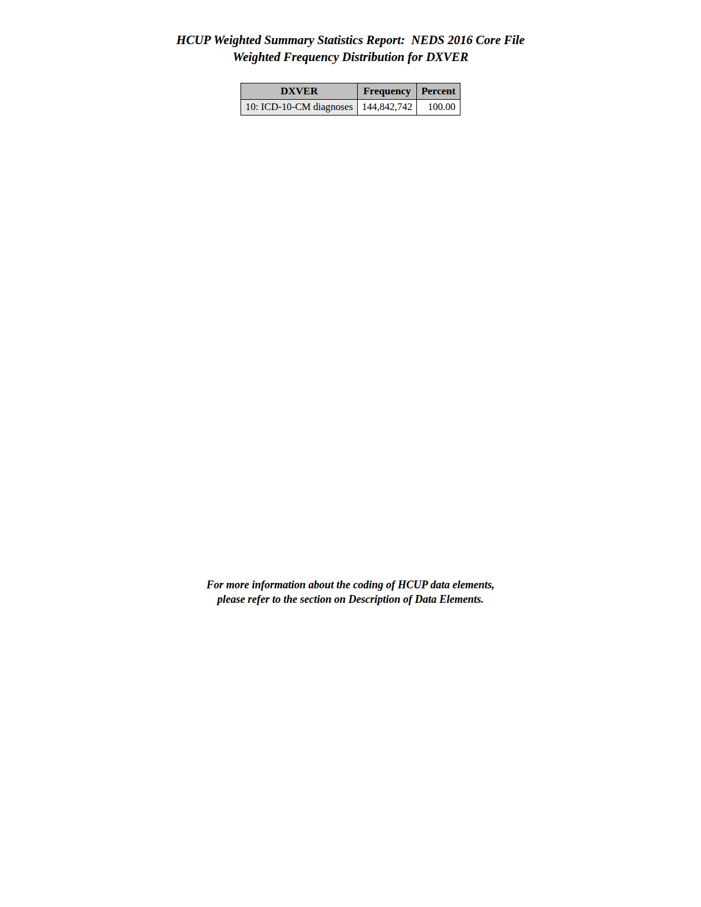HCUP Weighted Summary Statistics Report: NEDS 2016 Core File Weighted Frequency Distribution for DXVER
| DXVER | Frequency | Percent |
| --- | --- | --- |
| 10: ICD-10-CM diagnoses | 144,842,742 | 100.00 |
For more information about the coding of HCUP data elements,
please refer to the section on Description of Data Elements.